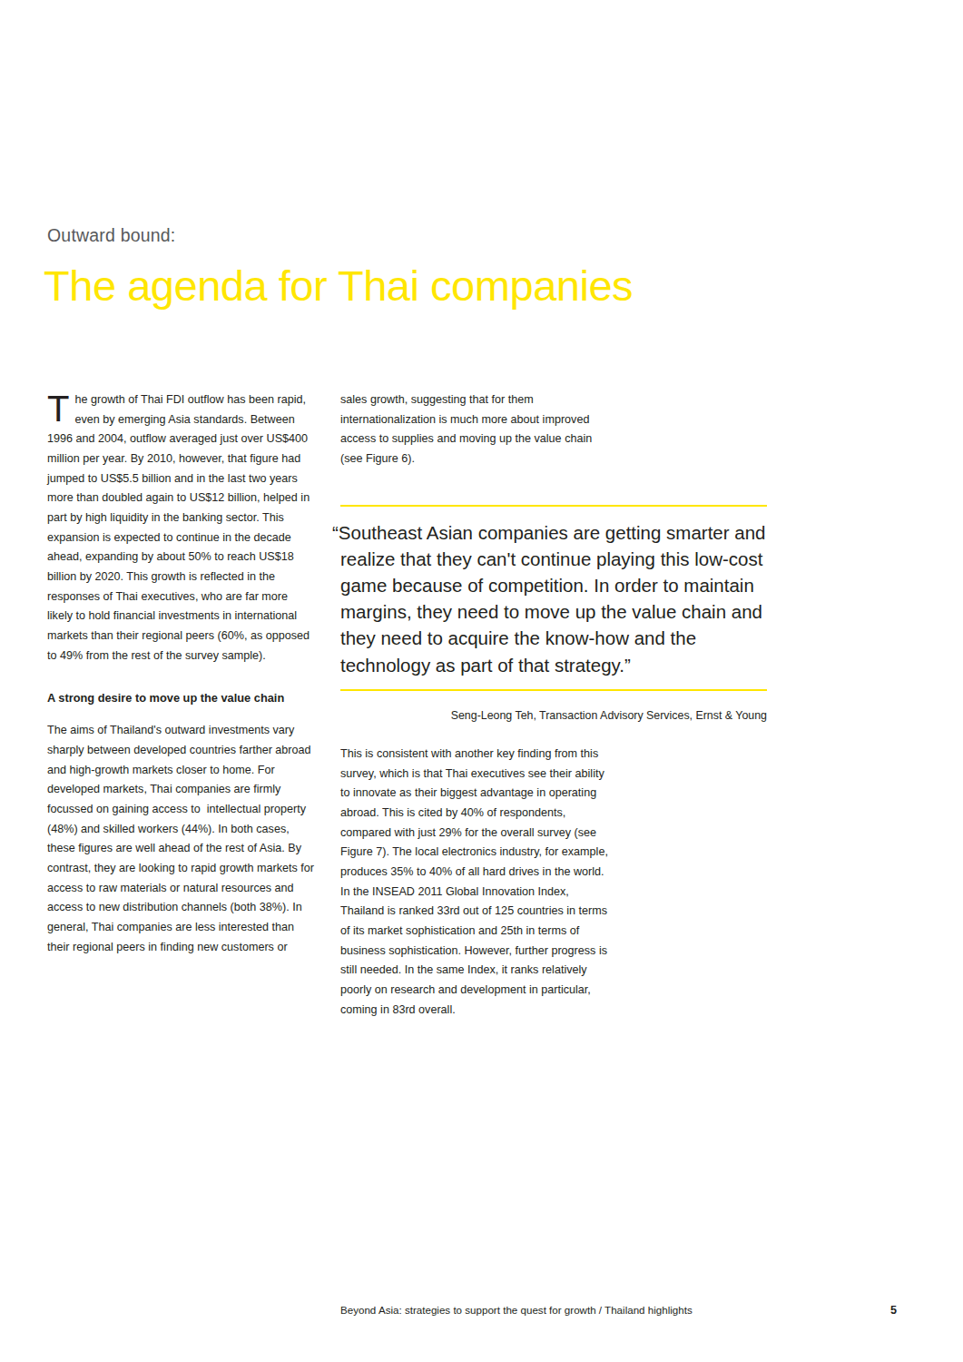Outward bound:
The agenda for Thai companies
The growth of Thai FDI outflow has been rapid, even by emerging Asia standards. Between 1996 and 2004, outflow averaged just over US$400 million per year. By 2010, however, that figure had jumped to US$5.5 billion and in the last two years more than doubled again to US$12 billion, helped in part by high liquidity in the banking sector. This expansion is expected to continue in the decade ahead, expanding by about 50% to reach US$18 billion by 2020. This growth is reflected in the responses of Thai executives, who are far more likely to hold financial investments in international markets than their regional peers (60%, as opposed to 49% from the rest of the survey sample).
A strong desire to move up the value chain
The aims of Thailand's outward investments vary sharply between developed countries farther abroad and high-growth markets closer to home. For developed markets, Thai companies are firmly focussed on gaining access to intellectual property (48%) and skilled workers (44%). In both cases, these figures are well ahead of the rest of Asia. By contrast, they are looking to rapid growth markets for access to raw materials or natural resources and access to new distribution channels (both 38%). In general, Thai companies are less interested than their regional peers in finding new customers or
sales growth, suggesting that for them internationalization is much more about improved access to supplies and moving up the value chain (see Figure 6).
“Southeast Asian companies are getting smarter and realize that they can't continue playing this low-cost game because of competition. In order to maintain margins, they need to move up the value chain and they need to acquire the know-how and the technology as part of that strategy.”
Seng-Leong Teh, Transaction Advisory Services, Ernst & Young
This is consistent with another key finding from this survey, which is that Thai executives see their ability to innovate as their biggest advantage in operating abroad. This is cited by 40% of respondents, compared with just 29% for the overall survey (see Figure 7). The local electronics industry, for example, produces 35% to 40% of all hard drives in the world. In the INSEAD 2011 Global Innovation Index, Thailand is ranked 33rd out of 125 countries in terms of its market sophistication and 25th in terms of business sophistication. However, further progress is still needed. In the same Index, it ranks relatively poorly on research and development in particular, coming in 83rd overall.
Beyond Asia: strategies to support the quest for growth / Thailand highlights
5